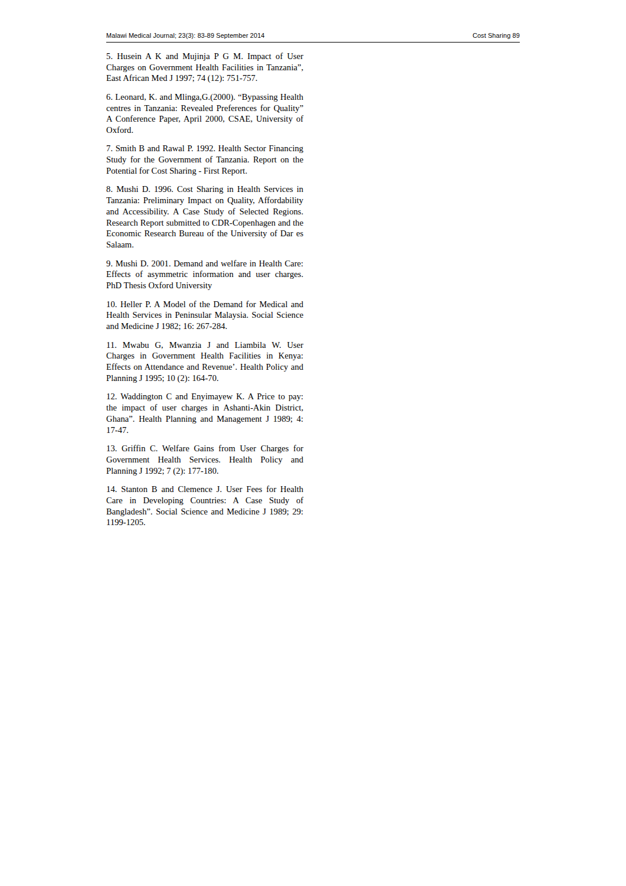Malawi Medical Journal; 23(3): 83-89 September 2014 Cost Sharing 89
5. Husein A K and Mujinja P G M. Impact of User Charges on Government Health Facilities in Tanzania”, East African Med J 1997; 74 (12): 751-757.
6. Leonard, K. and Mlinga,G.(2000). “Bypassing Health centres in Tanzania: Revealed Preferences for Quality” A Conference Paper, April 2000, CSAE, University of Oxford.
7. Smith B and Rawal P. 1992. Health Sector Financing Study for the Government of Tanzania. Report on the Potential for Cost Sharing - First Report.
8. Mushi D. 1996. Cost Sharing in Health Services in Tanzania: Preliminary Impact on Quality, Affordability and Accessibility. A Case Study of Selected Regions. Research Report submitted to CDR-Copenhagen and the Economic Research Bureau of the University of Dar es Salaam.
9. Mushi D. 2001. Demand and welfare in Health Care: Effects of asymmetric information and user charges. PhD Thesis Oxford University
10. Heller P. A Model of the Demand for Medical and Health Services in Peninsular Malaysia. Social Science and Medicine J 1982; 16: 267-284.
11. Mwabu G, Mwanzia J and Liambila W. User Charges in Government Health Facilities in Kenya: Effects on Attendance and Revenue’. Health Policy and Planning J 1995; 10 (2): 164-70.
12. Waddington C and Enyimayew K. A Price to pay: the impact of user charges in Ashanti-Akin District, Ghana”. Health Planning and Management J 1989; 4: 17-47.
13. Griffin C. Welfare Gains from User Charges for Government Health Services. Health Policy and Planning J 1992; 7 (2): 177-180.
14. Stanton B and Clemence J. User Fees for Health Care in Developing Countries: A Case Study of Bangladesh”. Social Science and Medicine J 1989; 29: 1199-1205.